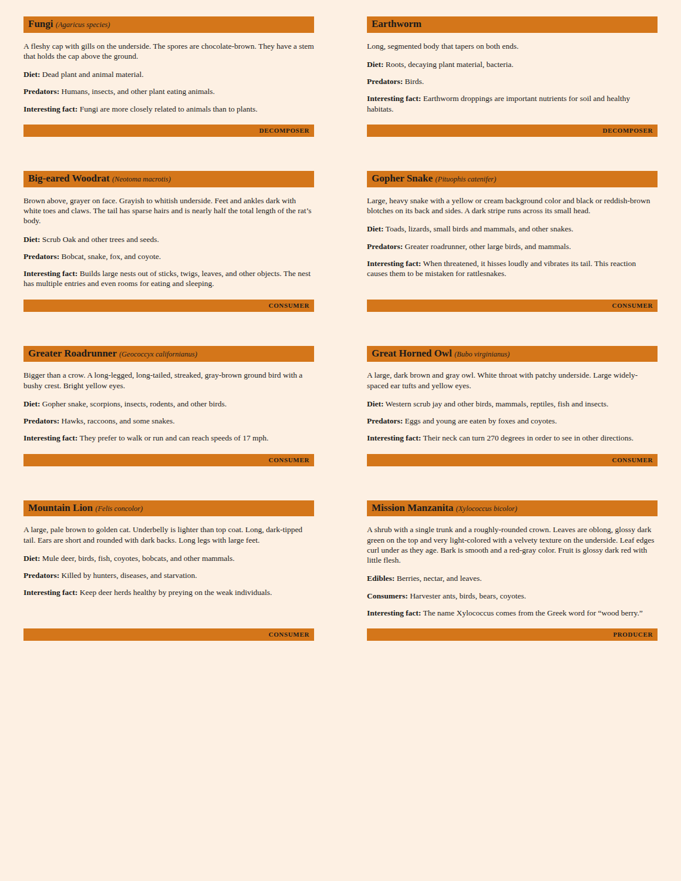Fungi (Agaricus species)
A fleshy cap with gills on the underside. The spores are chocolate-brown. They have a stem that holds the cap above the ground.
Diet: Dead plant and animal material.
Predators: Humans, insects, and other plant eating animals.
Interesting fact: Fungi are more closely related to animals than to plants.
DECOMPOSER
Earthworm
Long, segmented body that tapers on both ends.
Diet: Roots, decaying plant material, bacteria.
Predators: Birds.
Interesting fact: Earthworm droppings are important nutrients for soil and healthy habitats.
DECOMPOSER
Big-eared Woodrat (Neotoma macrotis)
Brown above, grayer on face. Grayish to whitish underside. Feet and ankles dark with white toes and claws. The tail has sparse hairs and is nearly half the total length of the rat’s body.
Diet: Scrub Oak and other trees and seeds.
Predators: Bobcat, snake, fox, and coyote.
Interesting fact: Builds large nests out of sticks, twigs, leaves, and other objects. The nest has multiple entries and even rooms for eating and sleeping.
CONSUMER
Gopher Snake (Pituophis catenifer)
Large, heavy snake with a yellow or cream background color and black or reddish-brown blotches on its back and sides. A dark stripe runs across its small head.
Diet: Toads, lizards, small birds and mammals, and other snakes.
Predators: Greater roadrunner, other large birds, and mammals.
Interesting fact: When threatened, it hisses loudly and vibrates its tail. This reaction causes them to be mistaken for rattlesnakes.
CONSUMER
Greater Roadrunner (Geococcyx californianus)
Bigger than a crow. A long-legged, long-tailed, streaked, gray-brown ground bird with a bushy crest. Bright yellow eyes.
Diet: Gopher snake, scorpions, insects, rodents, and other birds.
Predators: Hawks, raccoons, and some snakes.
Interesting fact: They prefer to walk or run and can reach speeds of 17 mph.
CONSUMER
Great Horned Owl (Bubo virginianus)
A large, dark brown and gray owl. White throat with patchy underside. Large widely-spaced ear tufts and yellow eyes.
Diet: Western scrub jay and other birds, mammals, reptiles, fish and insects.
Predators: Eggs and young are eaten by foxes and coyotes.
Interesting fact: Their neck can turn 270 degrees in order to see in other directions.
CONSUMER
Mountain Lion (Felis concolor)
A large, pale brown to golden cat. Underbelly is lighter than top coat. Long, dark-tipped tail. Ears are short and rounded with dark backs. Long legs with large feet.
Diet: Mule deer, birds, fish, coyotes, bobcats, and other mammals.
Predators: Killed by hunters, diseases, and starvation.
Interesting fact: Keep deer herds healthy by preying on the weak individuals.
CONSUMER
Mission Manzanita (Xylococcus bicolor)
A shrub with a single trunk and a roughly-rounded crown. Leaves are oblong, glossy dark green on the top and very light-colored with a velvety texture on the underside. Leaf edges curl under as they age. Bark is smooth and a red-gray color. Fruit is glossy dark red with little flesh.
Edibles: Berries, nectar, and leaves.
Consumers: Harvester ants, birds, bears, coyotes.
Interesting fact: The name Xylococcus comes from the Greek word for “wood berry.”
PRODUCER